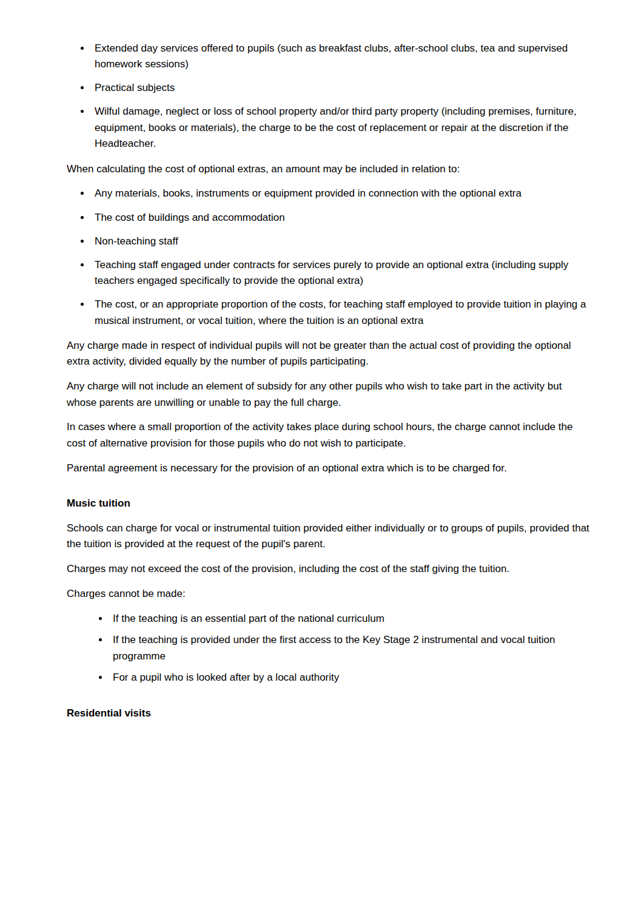Extended day services offered to pupils (such as breakfast clubs, after-school clubs, tea and supervised homework sessions)
Practical subjects
Wilful damage, neglect or loss of school property and/or third party property (including premises, furniture, equipment, books or materials), the charge to be the cost of replacement or repair at the discretion if the Headteacher.
When calculating the cost of optional extras, an amount may be included in relation to:
Any materials, books, instruments or equipment provided in connection with the optional extra
The cost of buildings and accommodation
Non-teaching staff
Teaching staff engaged under contracts for services purely to provide an optional extra (including supply teachers engaged specifically to provide the optional extra)
The cost, or an appropriate proportion of the costs, for teaching staff employed to provide tuition in playing a musical instrument, or vocal tuition, where the tuition is an optional extra
Any charge made in respect of individual pupils will not be greater than the actual cost of providing the optional extra activity, divided equally by the number of pupils participating.
Any charge will not include an element of subsidy for any other pupils who wish to take part in the activity but whose parents are unwilling or unable to pay the full charge.
In cases where a small proportion of the activity takes place during school hours, the charge cannot include the cost of alternative provision for those pupils who do not wish to participate.
Parental agreement is necessary for the provision of an optional extra which is to be charged for.
Music tuition
Schools can charge for vocal or instrumental tuition provided either individually or to groups of pupils, provided that the tuition is provided at the request of the pupil's parent.
Charges may not exceed the cost of the provision, including the cost of the staff giving the tuition.
Charges cannot be made:
If the teaching is an essential part of the national curriculum
If the teaching is provided under the first access to the Key Stage 2 instrumental and vocal tuition programme
For a pupil who is looked after by a local authority
Residential visits